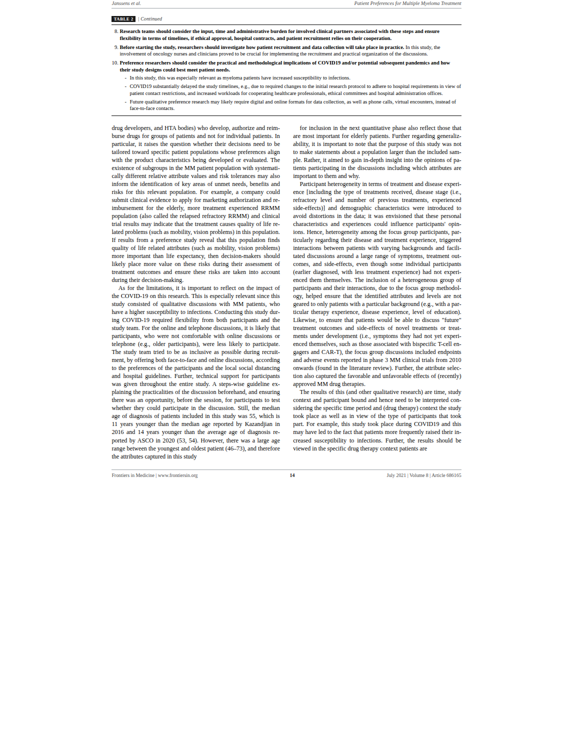Janssens et al.
Patient Preferences for Multiple Myeloma Treatment
TABLE 2| Continued
Research teams should consider the input, time and administrative burden for involved clinical partners associated with these steps and ensure flexibility in terms of timelines, if ethical approval, hospital contracts, and patient recruitment relies on their cooperation.
Before starting the study, researchers should investigate how patient recruitment and data collection will take place in practice. In this study, the involvement of oncology nurses and clinicians proved to be crucial for implementing the recruitment and practical organization of the discussions.
Preference researchers should consider the practical and methodological implications of COVID19 and/or potential subsequent pandemics and how their study designs could best meet patient needs.
In this study, this was especially relevant as myeloma patients have increased susceptibility to infections.
COVID19 substantially delayed the study timelines, e.g., due to required changes to the initial research protocol to adhere to hospital requirements in view of patient contact restrictions, and increased workloads for cooperating healthcare professionals, ethical committees and hospital administration offices.
Future qualitative preference research may likely require digital and online formats for data collection, as well as phone calls, virtual encounters, instead of face-to-face contacts.
drug developers, and HTA bodies) who develop, authorize and reimburse drugs for groups of patients and not for individual patients. In particular, it raises the question whether their decisions need to be tailored toward specific patient populations whose preferences align with the product characteristics being developed or evaluated. The existence of subgroups in the MM patient population with systematically different relative attribute values and risk tolerances may also inform the identification of key areas of unmet needs, benefits and risks for this relevant population. For example, a company could submit clinical evidence to apply for marketing authorization and reimbursement for the elderly, more treatment experienced RRMM population (also called the relapsed refractory RRMM) and clinical trial results may indicate that the treatment causes quality of life related problems (such as mobility, vision problems) in this population. If results from a preference study reveal that this population finds quality of life related attributes (such as mobility, vision problems) more important than life expectancy, then decision-makers should likely place more value on these risks during their assessment of treatment outcomes and ensure these risks are taken into account during their decision-making.
As for the limitations, it is important to reflect on the impact of the COVID-19 on this research. This is especially relevant since this study consisted of qualitative discussions with MM patients, who have a higher susceptibility to infections. Conducting this study during COVID-19 required flexibility from both participants and the study team. For the online and telephone discussions, it is likely that participants, who were not comfortable with online discussions or telephone (e.g., older participants), were less likely to participate. The study team tried to be as inclusive as possible during recruitment, by offering both face-to-face and online discussions, according to the preferences of the participants and the local social distancing and hospital guidelines. Further, technical support for participants was given throughout the entire study. A steps-wise guideline explaining the practicalities of the discussion beforehand, and ensuring there was an opportunity, before the session, for participants to test whether they could participate in the discussion. Still, the median age of diagnosis of patients included in this study was 55, which is 11 years younger than the median age reported by Kazandjian in 2016 and 14 years younger than the average age of diagnosis reported by ASCO in 2020 (53, 54). However, there was a large age range between the youngest and oldest patient (46–73), and therefore the attributes captured in this study
for inclusion in the next quantitative phase also reflect those that are most important for elderly patients. Further regarding generalizability, it is important to note that the purpose of this study was not to make statements about a population larger than the included sample. Rather, it aimed to gain in-depth insight into the opinions of patients participating in the discussions including which attributes are important to them and why.
Participant heterogeneity in terms of treatment and disease experience [including the type of treatments received, disease stage (i.e., refractory level and number of previous treatments, experienced side-effects)] and demographic characteristics were introduced to avoid distortions in the data; it was envisioned that these personal characteristics and experiences could influence participants' opinions. Hence, heterogeneity among the focus group participants, particularly regarding their disease and treatment experience, triggered interactions between patients with varying backgrounds and facilitated discussions around a large range of symptoms, treatment outcomes, and side-effects, even though some individual participants (earlier diagnosed, with less treatment experience) had not experienced them themselves. The inclusion of a heterogeneous group of participants and their interactions, due to the focus group methodology, helped ensure that the identified attributes and levels are not geared to only patients with a particular background (e.g., with a particular therapy experience, disease experience, level of education). Likewise, to ensure that patients would be able to discuss "future" treatment outcomes and side-effects of novel treatments or treatments under development (i.e., symptoms they had not yet experienced themselves, such as those associated with bispecific T-cell engagers and CAR-T), the focus group discussions included endpoints and adverse events reported in phase 3 MM clinical trials from 2010 onwards (found in the literature review). Further, the attribute selection also captured the favorable and unfavorable effects of (recently) approved MM drug therapies.
The results of this (and other qualitative research) are time, study context and participant bound and hence need to be interpreted considering the specific time period and (drug therapy) context the study took place as well as in view of the type of participants that took part. For example, this study took place during COVID19 and this may have led to the fact that patients more frequently raised their increased susceptibility to infections. Further, the results should be viewed in the specific drug therapy context patients are
Frontiers in Medicine | www.frontiersin.org
14
July 2021 | Volume 8 | Article 686165